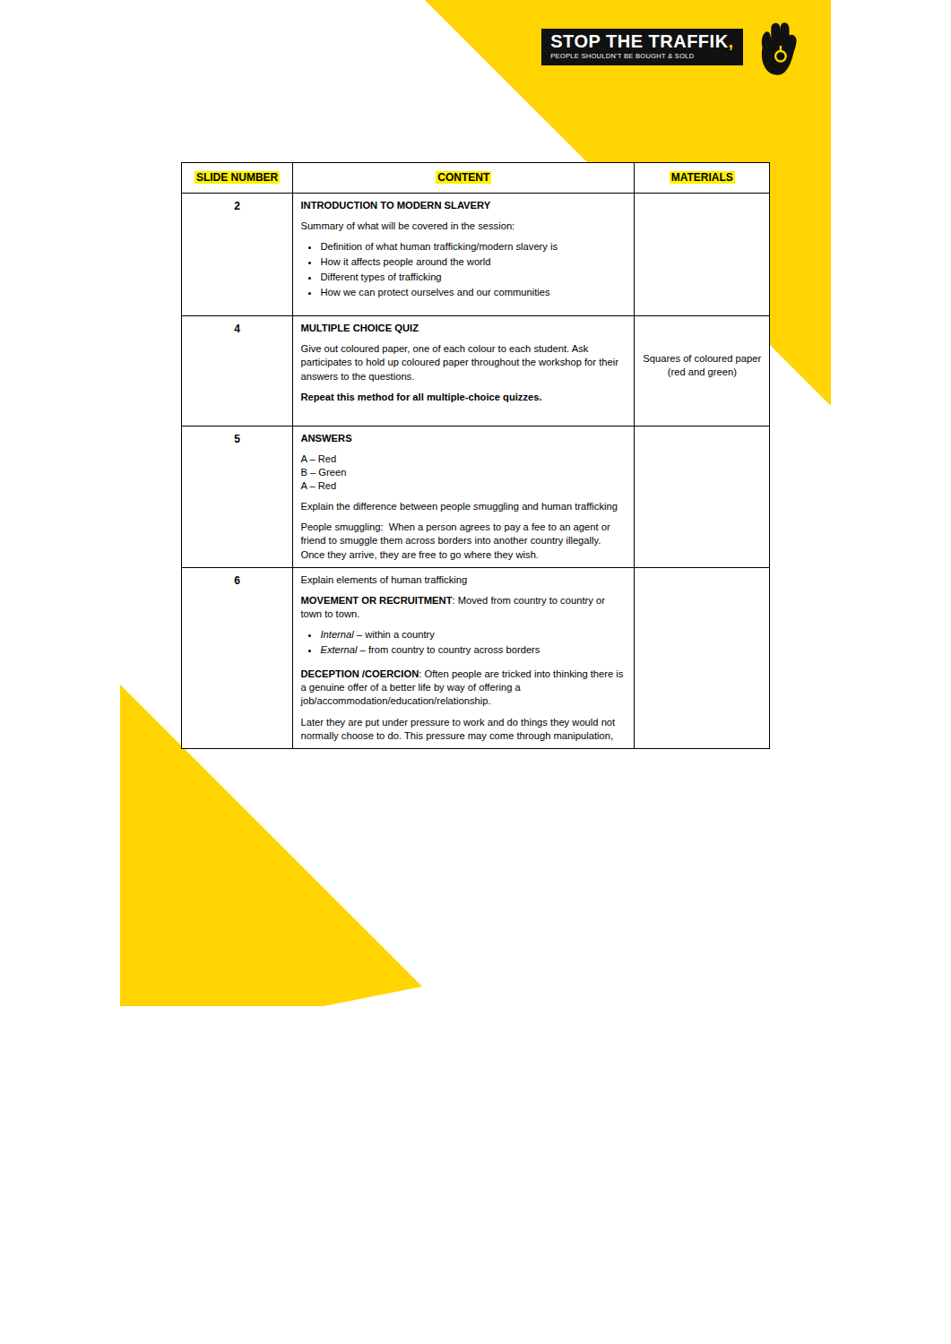STOP THE TRAFFIK,
PEOPLE SHOULDN'T BE BOUGHT & SOLD
| SLIDE NUMBER | CONTENT | MATERIALS |
| --- | --- | --- |
| 2 | INTRODUCTION TO MODERN SLAVERY Summary of what will be covered in the session: Definition of what human trafficking/modern slavery is How it affects people around the world Different types of trafficking How we can protect ourselves and our communities | |
| 4 | MULTIPLE CHOICE QUIZ Give out coloured paper, one of each colour to each student. Ask participates to hold up coloured paper throughout the workshop for their answers to the questions. Repeat this method for all multiple-choice quizzes. | Squares of coloured paper (red and green) |
| 5 | ANSWERS A – Red B – Green A – Red Explain the difference between people smuggling and human trafficking People smuggling: When a person agrees to pay a fee to an agent or friend to smuggle them across borders into another country illegally. Once they arrive, they are free to go where they wish. | |
| 6 | Explain elements of human trafficking MOVEMENT OR RECRUITMENT : Moved from country to country or town to town. Internal – within a country External – from country to country across borders DECEPTION /COERCION : Often people are tricked into thinking there is a genuine offer of a better life by way of offering a job/accommodation/education/relationship. Later they are put under pressure to work and do things they would not normally choose to do. This pressure may come through manipulation, | |